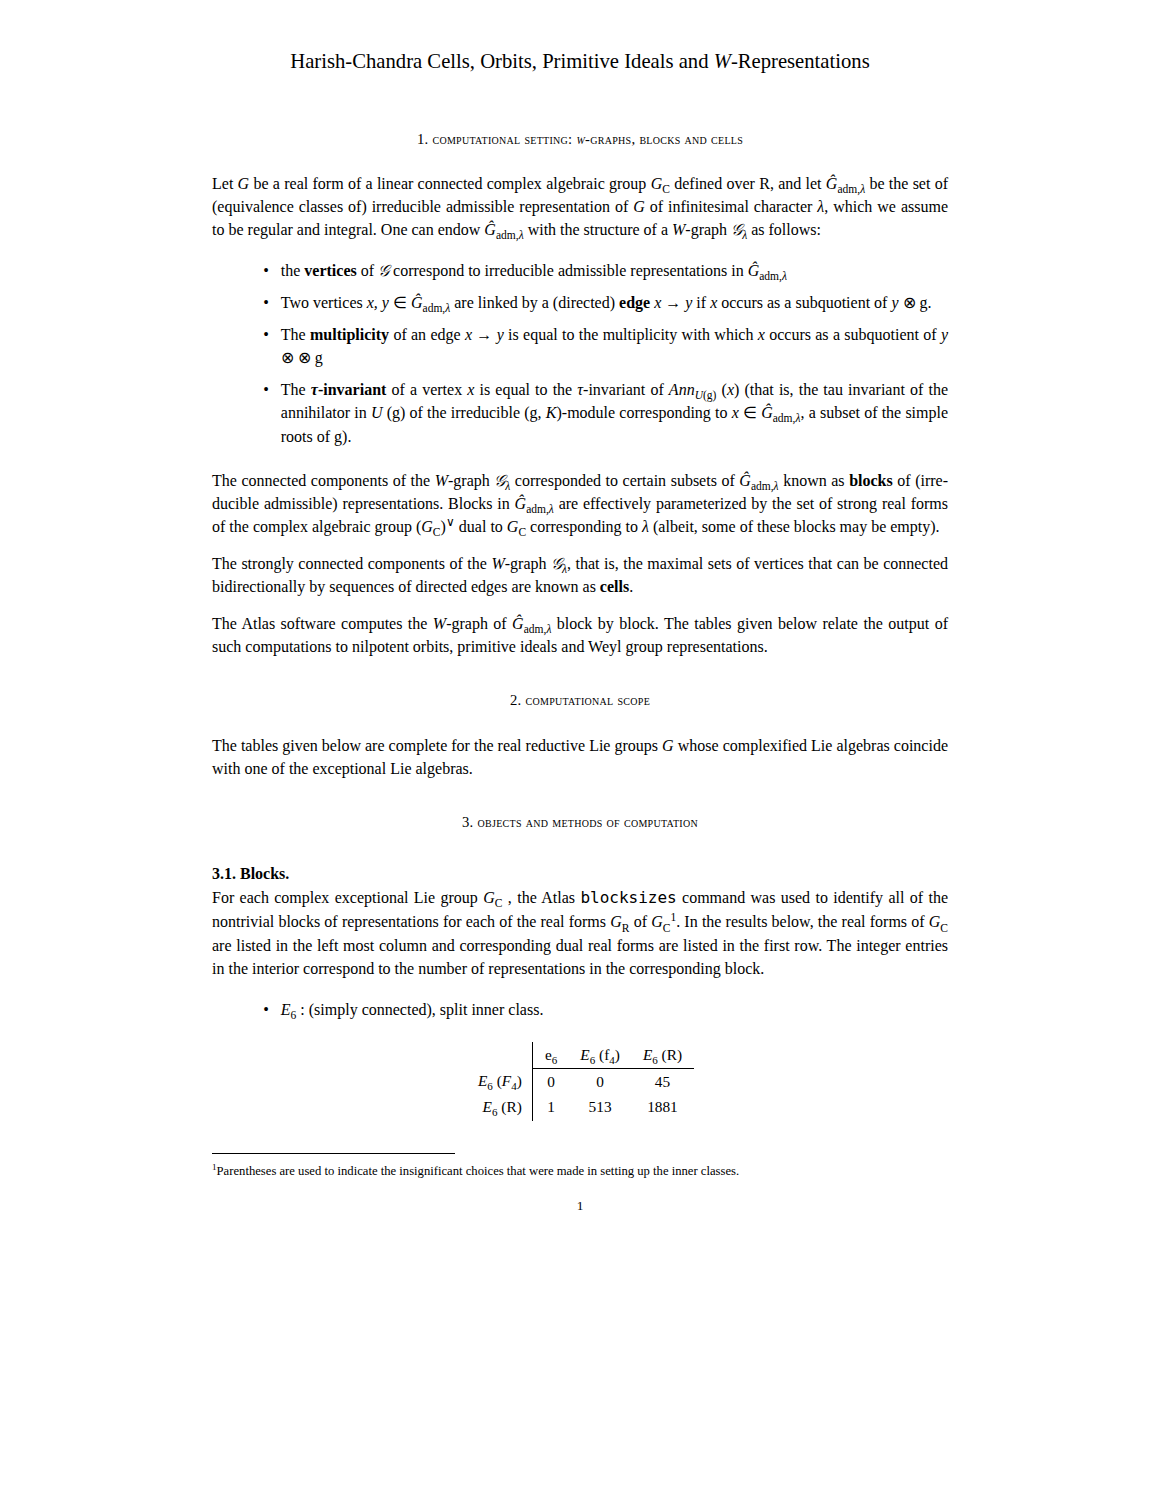Harish-Chandra Cells, Orbits, Primitive Ideals and W-Representations
1. Computational Setting: W-Graphs, Blocks and Cells
Let G be a real form of a linear connected complex algebraic group GC defined over R, and let Ĝadm,λ be the set of (equivalence classes of) irreducible admissible representation of G of infinitesimal character λ, which we assume to be regular and integral. One can endow Ĝadm,λ with the structure of a W-graph 𝒢λ as follows:
the vertices of 𝒢 correspond to irreducible admissible representations in Ĝadm,λ
Two vertices x, y ∈ Ĝadm,λ are linked by a (directed) edge x → y if x occurs as a subquotient of y ⊗ g.
The multiplicity of an edge x → y is equal to the multiplicity with which x occurs as a subquotient of y ⊗ ⊗ g
The τ-invariant of a vertex x is equal to the τ-invariant of AnnU(g) (x) (that is, the tau invariant of the annihilator in U (g) of the irreducible (g, K)-module corresponding to x ∈ Ĝadm,λ, a subset of the simple roots of g).
The connected components of the W-graph 𝒢λ corresponded to certain subsets of Ĝadm,λ known as blocks of (irreducible admissible) representations. Blocks in Ĝadm,λ are effectively parameterized by the set of strong real forms of the complex algebraic group (GC)∨ dual to GC corresponding to λ (albeit, some of these blocks may be empty).
The strongly connected components of the W-graph 𝒢λ, that is, the maximal sets of vertices that can be connected bidirectionally by sequences of directed edges are known as cells.
The Atlas software computes the W-graph of Ĝadm,λ block by block. The tables given below relate the output of such computations to nilpotent orbits, primitive ideals and Weyl group representations.
2. Computational Scope
The tables given below are complete for the real reductive Lie groups G whose complexified Lie algebras coincide with one of the exceptional Lie algebras.
3. Objects and Methods of Computation
3.1. Blocks.
For each complex exceptional Lie group GC , the Atlas blocksizes command was used to identify all of the nontrivial blocks of representations for each of the real forms GR of GC1. In the results below, the real forms of GC are listed in the left most column and corresponding dual real forms are listed in the first row. The integer entries in the interior correspond to the number of representations in the corresponding block.
E6 : (simply connected), split inner class.
| | e 6 | E 6 ( f 4 ) | E 6 ( R ) |
| --- | --- | --- | --- |
| E 6 ( F 4 ) | 0 | 0 | 45 |
| E 6 ( R ) | 1 | 513 | 1881 |
1 Parentheses are used to indicate the insignificant choices that were made in setting up the inner classes.
1